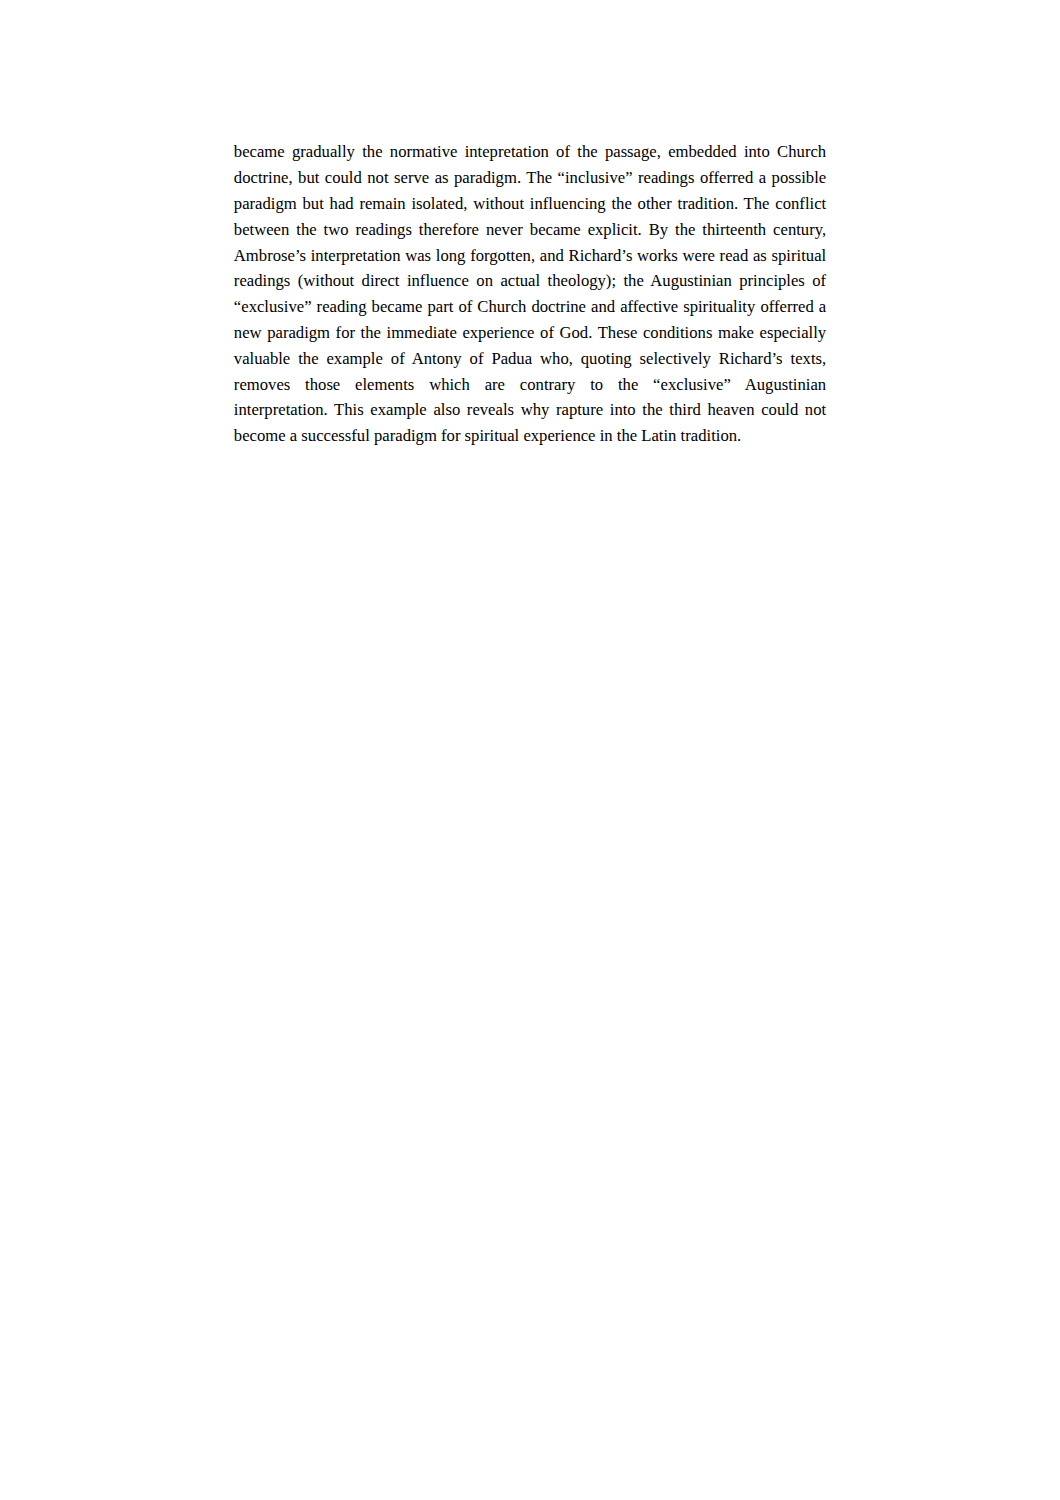became gradually the normative intepretation of the passage, embedded into Church doctrine, but could not serve as paradigm. The “inclusive” readings offerred a possible paradigm but had remain isolated, without influencing the other tradition. The conflict between the two readings therefore never became explicit. By the thirteenth century, Ambrose’s interpretation was long forgotten, and Richard’s works were read as spiritual readings (without direct influence on actual theology); the Augustinian principles of “exclusive” reading became part of Church doctrine and affective spirituality offerred a new paradigm for the immediate experience of God. These conditions make especially valuable the example of Antony of Padua who, quoting selectively Richard’s texts, removes those elements which are contrary to the “exclusive” Augustinian interpretation. This example also reveals why rapture into the third heaven could not become a successful paradigm for spiritual experience in the Latin tradition.